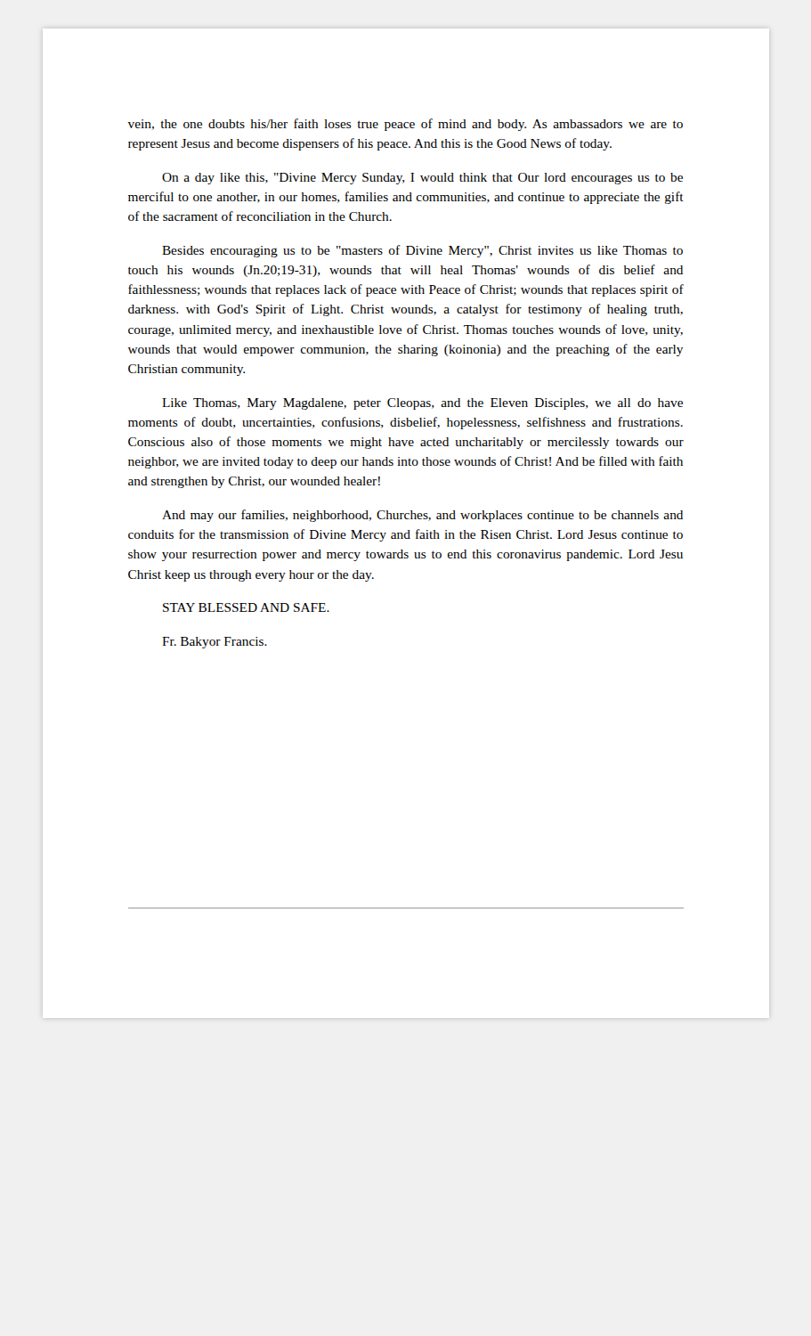vein, the one doubts his/her faith loses true peace of mind and body. As ambassadors we are to represent Jesus and become dispensers of his peace. And this is the Good News of today.
On a day like this, "Divine Mercy Sunday, I would think that Our lord encourages us to be merciful to one another, in our homes, families and communities, and continue to appreciate the gift of the sacrament of reconciliation in the Church.
Besides encouraging us to be "masters of Divine Mercy", Christ invites us like Thomas to touch his wounds (Jn.20;19-31), wounds that will heal Thomas' wounds of dis belief and faithlessness; wounds that replaces lack of peace with Peace of Christ; wounds that replaces spirit of darkness. with God's Spirit of Light. Christ wounds, a catalyst for testimony of healing truth, courage, unlimited mercy, and inexhaustible love of Christ. Thomas touches wounds of love, unity, wounds that would empower communion, the sharing (koinonia) and the preaching of the early Christian community.
Like Thomas, Mary Magdalene, peter Cleopas, and the Eleven Disciples, we all do have moments of doubt, uncertainties, confusions, disbelief, hopelessness, selfishness and frustrations. Conscious also of those moments we might have acted uncharitably or mercilessly towards our neighbor, we are invited today to deep our hands into those wounds of Christ! And be filled with faith and strengthen by Christ, our wounded healer!
And may our families, neighborhood, Churches, and workplaces continue to be channels and conduits for the transmission of Divine Mercy and faith in the Risen Christ. Lord Jesus continue to show your resurrection power and mercy towards us to end this coronavirus pandemic. Lord Jesu Christ keep us through every hour or the day.
STAY BLESSED AND SAFE.
Fr. Bakyor Francis.